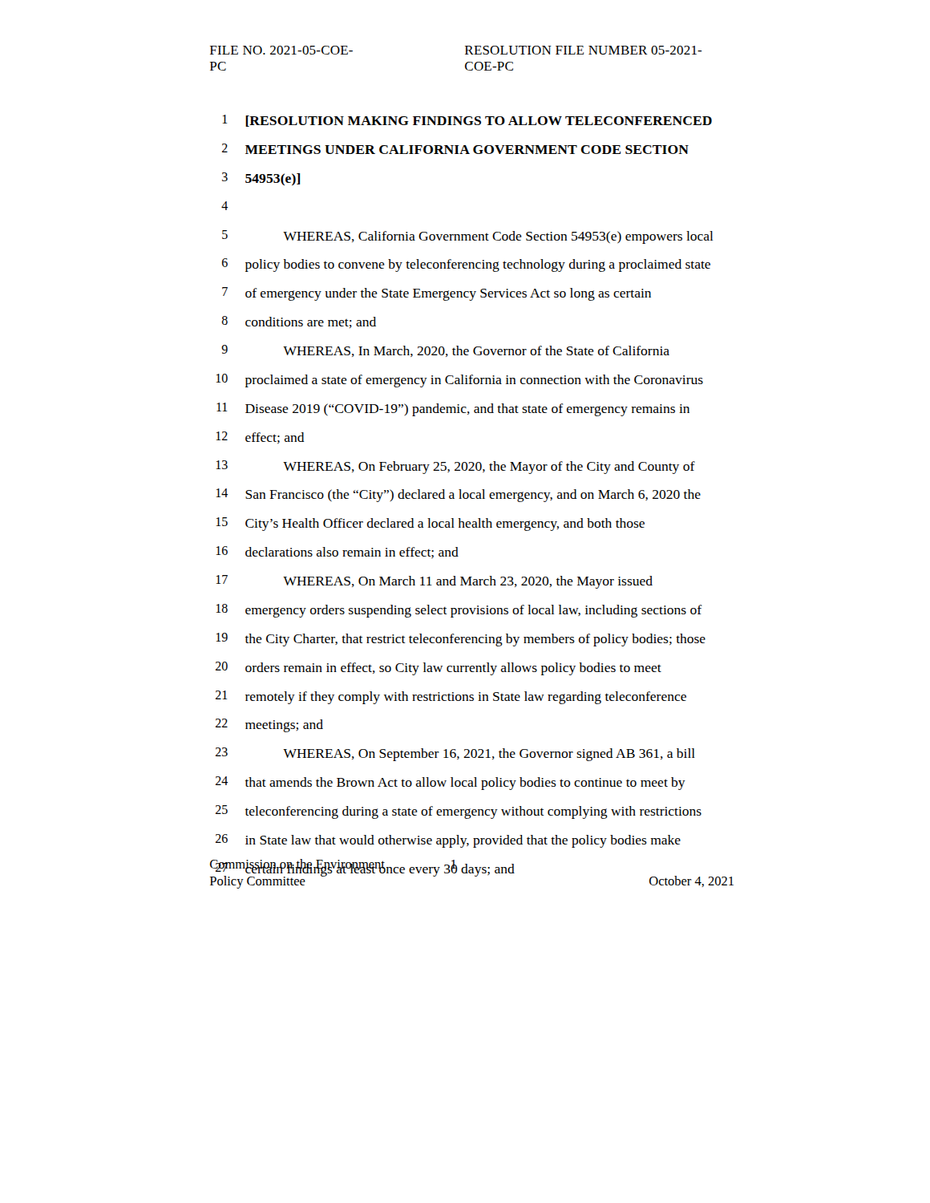FILE NO. 2021-05-COE-PC RESOLUTION FILE NUMBER 05-2021-COE-PC
1
[RESOLUTION MAKING FINDINGS TO ALLOW TELECONFERENCED
2
MEETINGS UNDER CALIFORNIA GOVERNMENT CODE SECTION
3
54953(e)]
4
5
WHEREAS, California Government Code Section 54953(e) empowers local
6
policy bodies to convene by teleconferencing technology during a proclaimed state
7
of emergency under the State Emergency Services Act so long as certain
8
conditions are met; and
9
WHEREAS, In March, 2020, the Governor of the State of California
10
proclaimed a state of emergency in California in connection with the Coronavirus
11
Disease 2019 (“COVID-19”) pandemic, and that state of emergency remains in
12
effect; and
13
WHEREAS, On February 25, 2020, the Mayor of the City and County of
14
San Francisco (the “City”) declared a local emergency, and on March 6, 2020 the
15
City’s Health Officer declared a local health emergency, and both those
16
declarations also remain in effect; and
17
WHEREAS, On March 11 and March 23, 2020, the Mayor issued
18
emergency orders suspending select provisions of local law, including sections of
19
the City Charter, that restrict teleconferencing by members of policy bodies; those
20
orders remain in effect, so City law currently allows policy bodies to meet
21
remotely if they comply with restrictions in State law regarding teleconference
22
meetings; and
23
WHEREAS, On September 16, 2021, the Governor signed AB 361, a bill
24
that amends the Brown Act to allow local policy bodies to continue to meet by
25
teleconferencing during a state of emergency without complying with restrictions
26
in State law that would otherwise apply, provided that the policy bodies make
27
certain findings at least once every 30 days; and
Commission on the Environment
Policy Committee
1
October 4, 2021